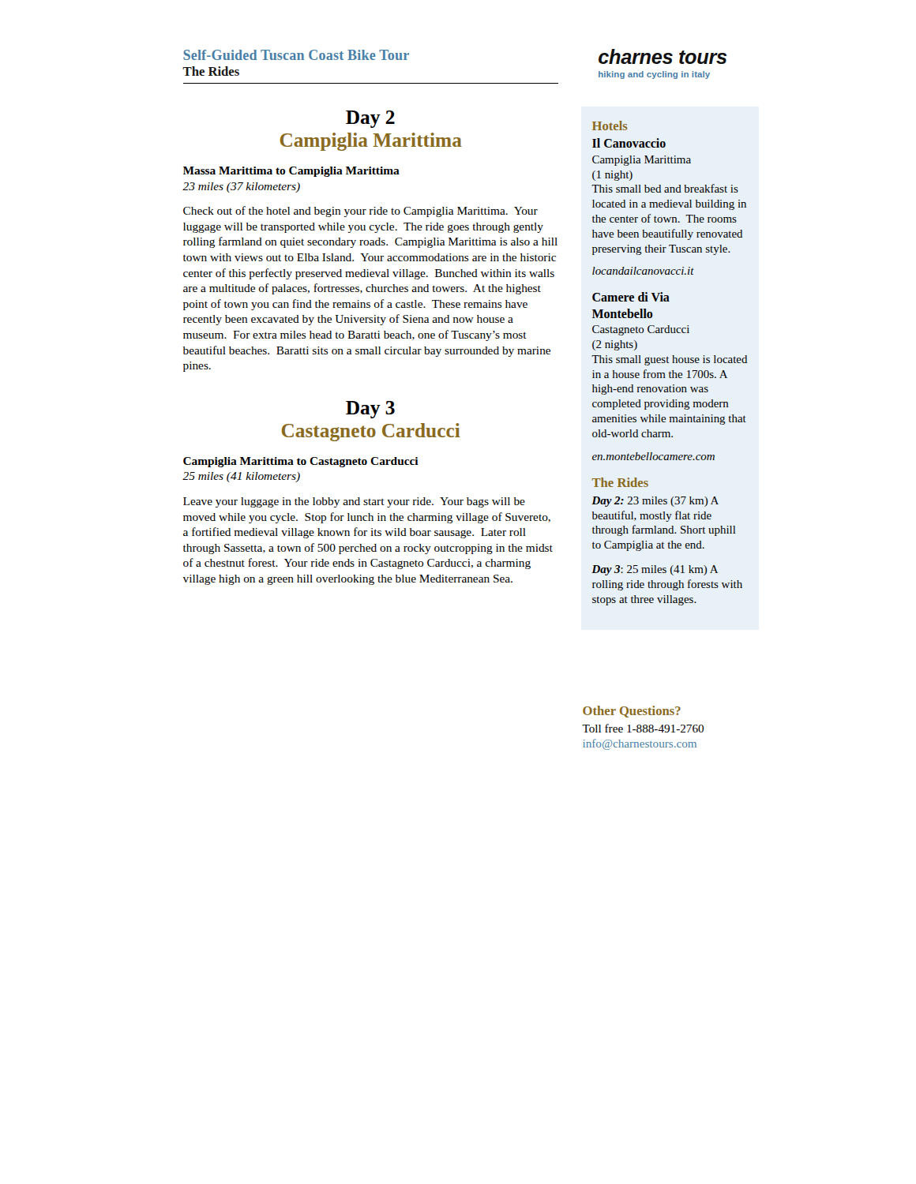Self-Guided Tuscan Coast Bike Tour
The Rides
charnes tours
hiking and cycling in italy
Day 2
Campiglia Marittima
Massa Marittima to Campiglia Marittima
23 miles (37 kilometers)
Check out of the hotel and begin your ride to Campiglia Marittima. Your luggage will be transported while you cycle. The ride goes through gently rolling farmland on quiet secondary roads. Campiglia Marittima is also a hill town with views out to Elba Island. Your accommodations are in the historic center of this perfectly preserved medieval village. Bunched within its walls are a multitude of palaces, fortresses, churches and towers. At the highest point of town you can find the remains of a castle. These remains have recently been excavated by the University of Siena and now house a museum. For extra miles head to Baratti beach, one of Tuscany’s most beautiful beaches. Baratti sits on a small circular bay surrounded by marine pines.
Day 3
Castagneto Carducci
Campiglia Marittima to Castagneto Carducci
25 miles (41 kilometers)
Leave your luggage in the lobby and start your ride. Your bags will be moved while you cycle. Stop for lunch in the charming village of Suvereto, a fortified medieval village known for its wild boar sausage. Later roll through Sassetta, a town of 500 perched on a rocky outcropping in the midst of a chestnut forest. Your ride ends in Castagneto Carducci, a charming village high on a green hill overlooking the blue Mediterranean Sea.
Hotels
Il Canovaccio
Campiglia Marittima
(1 night)
This small bed and breakfast is located in a medieval building in the center of town. The rooms have been beautifully renovated preserving their Tuscan style.
locandailcanovacci.it
Camere di Via
Montebello
Castagneto Carducci
(2 nights)
This small guest house is located in a house from the 1700s. A high-end renovation was completed providing modern amenities while maintaining that old-world charm.
en.montebellocamere.com
The Rides
Day 2: 23 miles (37 km) A beautiful, mostly flat ride through farmland. Short uphill to Campiglia at the end.
Day 3: 25 miles (41 km) A rolling ride through forests with stops at three villages.
Other Questions?
Toll free 1-888-491-2760
info@charnestours.com